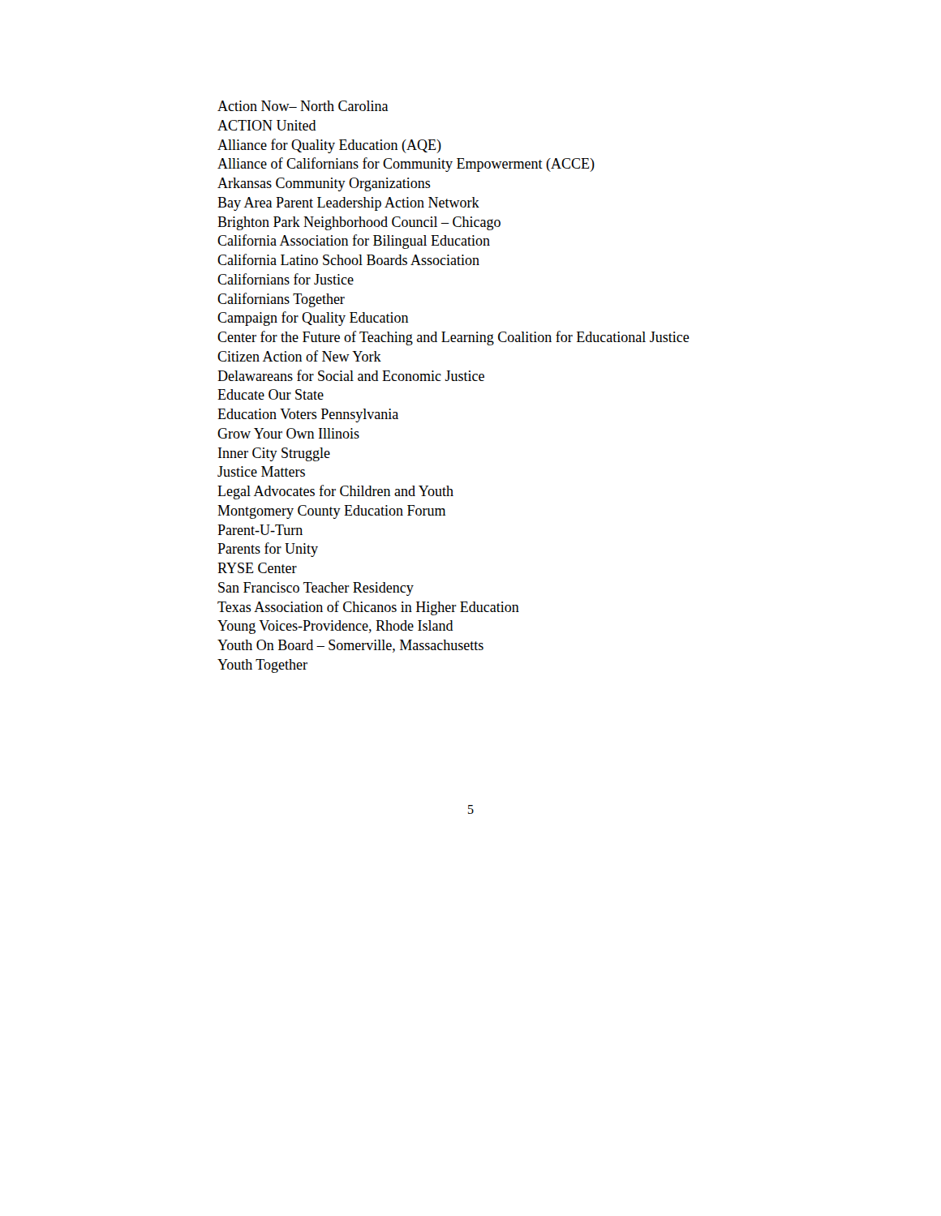Action Now– North Carolina
ACTION United
Alliance for Quality Education (AQE)
Alliance of Californians for Community Empowerment (ACCE)
Arkansas Community Organizations
Bay Area Parent Leadership Action Network
Brighton Park Neighborhood Council – Chicago
California Association for Bilingual Education
California Latino School Boards Association
Californians for Justice
Californians Together
Campaign for Quality Education
Center for the Future of Teaching and Learning Coalition for Educational Justice
Citizen Action of New York
Delawareans for Social and Economic Justice
Educate Our State
Education Voters Pennsylvania
Grow Your Own Illinois
Inner City Struggle
Justice Matters
Legal Advocates for Children and Youth
Montgomery County Education Forum
Parent-U-Turn
Parents for Unity
RYSE Center
San Francisco Teacher Residency
Texas Association of Chicanos in Higher Education
Young Voices-Providence, Rhode Island
Youth On Board – Somerville, Massachusetts
Youth Together
5